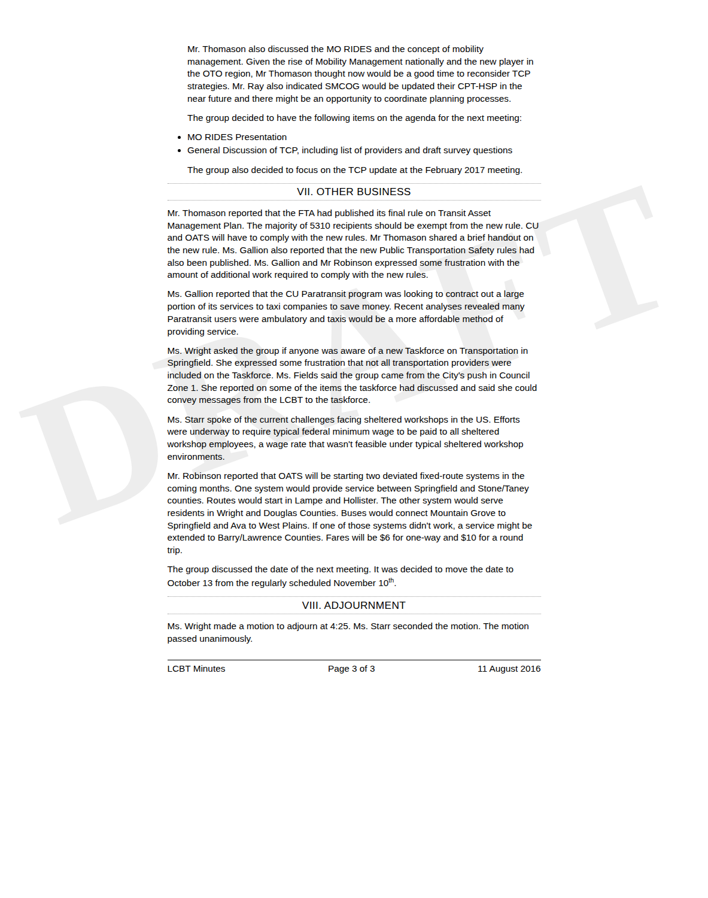DRAFT
Mr. Thomason also discussed the MO RIDES and the concept of mobility management. Given the rise of Mobility Management nationally and the new player in the OTO region, Mr Thomason thought now would be a good time to reconsider TCP strategies. Mr. Ray also indicated SMCOG would be updated their CPT-HSP in the near future and there might be an opportunity to coordinate planning processes.
The group decided to have the following items on the agenda for the next meeting:
MO RIDES Presentation
General Discussion of TCP, including list of providers and draft survey questions
The group also decided to focus on the TCP update at the February 2017 meeting.
VII. OTHER BUSINESS
Mr. Thomason reported that the FTA had published its final rule on Transit Asset Management Plan. The majority of 5310 recipients should be exempt from the new rule. CU and OATS will have to comply with the new rules. Mr Thomason shared a brief handout on the new rule. Ms. Gallion also reported that the new Public Transportation Safety rules had also been published. Ms. Gallion and Mr Robinson expressed some frustration with the amount of additional work required to comply with the new rules.
Ms. Gallion reported that the CU Paratransit program was looking to contract out a large portion of its services to taxi companies to save money. Recent analyses revealed many Paratransit users were ambulatory and taxis would be a more affordable method of providing service.
Ms. Wright asked the group if anyone was aware of a new Taskforce on Transportation in Springfield. She expressed some frustration that not all transportation providers were included on the Taskforce. Ms. Fields said the group came from the City's push in Council Zone 1. She reported on some of the items the taskforce had discussed and said she could convey messages from the LCBT to the taskforce.
Ms. Starr spoke of the current challenges facing sheltered workshops in the US. Efforts were underway to require typical federal minimum wage to be paid to all sheltered workshop employees, a wage rate that wasn't feasible under typical sheltered workshop environments.
Mr. Robinson reported that OATS will be starting two deviated fixed-route systems in the coming months. One system would provide service between Springfield and Stone/Taney counties. Routes would start in Lampe and Hollister. The other system would serve residents in Wright and Douglas Counties. Buses would connect Mountain Grove to Springfield and Ava to West Plains. If one of those systems didn't work, a service might be extended to Barry/Lawrence Counties. Fares will be $6 for one-way and $10 for a round trip.
The group discussed the date of the next meeting. It was decided to move the date to October 13 from the regularly scheduled November 10th.
VIII. ADJOURNMENT
Ms. Wright made a motion to adjourn at 4:25. Ms. Starr seconded the motion. The motion passed unanimously.
LCBT Minutes Page 3 of 3 11 August 2016